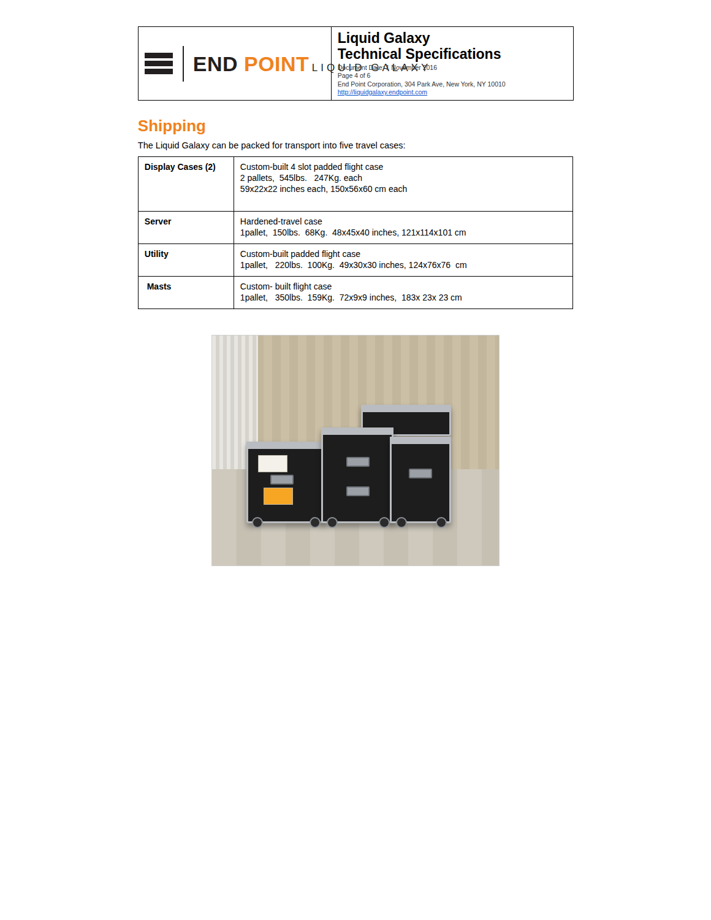END POINT LIQUID GALAXY
Liquid Galaxy
Technical Specifications
Document Date: 1 November 2016
Page 4 of 6
End Point Corporation, 304 Park Ave, New York, NY 10010
http://liquidgalaxy.endpoint.com
Shipping
The Liquid Galaxy can be packed for transport into five travel cases:
| Display Cases (2) | Custom-built 4 slot padded flight case 2 pallets, 545lbs. 247Kg. each 59x22x22 inches each, 150x56x60 cm each |
| Server | Hardened-travel case 1pallet, 150lbs. 68Kg. 48x45x40 inches, 121x114x101 cm |
| Utility | Custom-built padded flight case 1pallet, 220lbs. 100Kg. 49x30x30 inches, 124x76x76 cm |
| Masts | Custom- built flight case 1pallet, 350lbs. 159Kg. 72x9x9 inches, 183x 23x 23 cm |